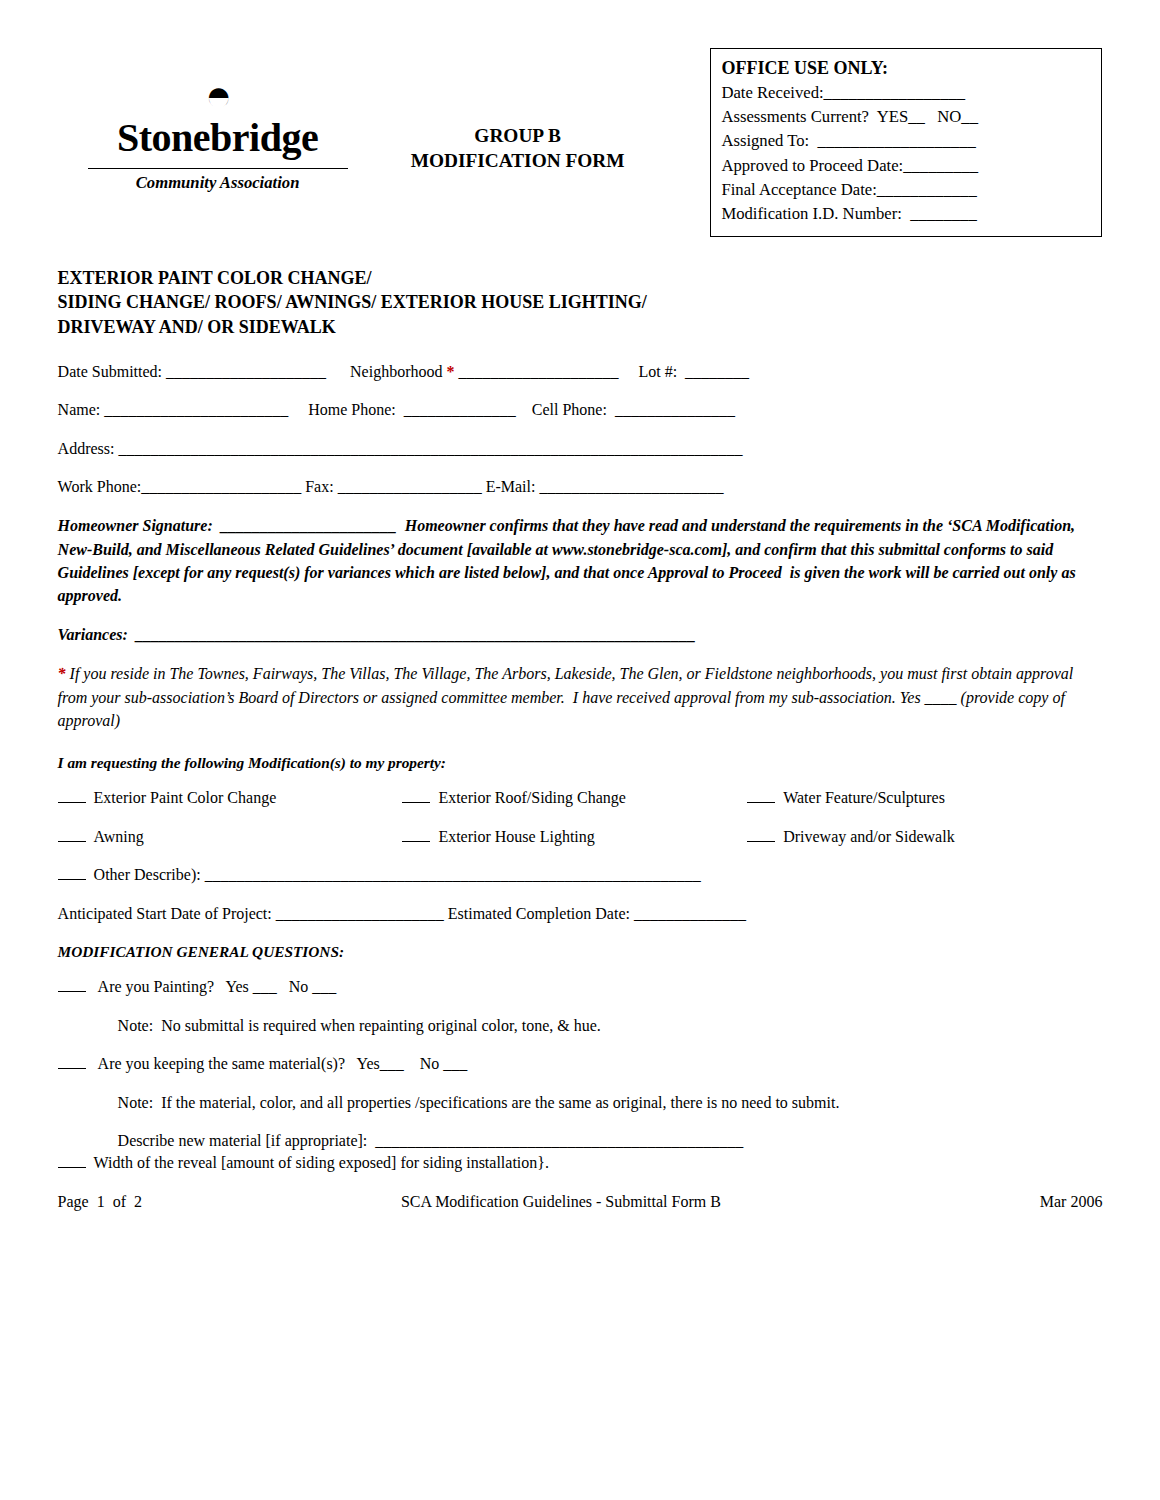◓
Stonebridge
Community Association
GROUP B
MODIFICATION FORM
OFFICE USE ONLY:
Date Received:_________________
Assessments Current? YES__ NO__
Assigned To: ___________________
Approved to Proceed Date:_________
Final Acceptance Date:____________
Modification I.D. Number: ________
Exterior Paint Color Change/
Siding Change/ Roofs/ Awnings/ Exterior House Lighting/
Driveway and/ or Sidewalk
Date Submitted: ____________________ Neighborhood * ____________________ Lot #: ________
Name: _______________________ Home Phone: ______________ Cell Phone: _______________
Address: ______________________________________________________________________________
Work Phone:____________________ Fax: __________________ E-Mail: _______________________
Homeowner Signature: ______________________ Homeowner confirms that they have read and understand the requirements in the ‘SCA Modification, New-Build, and Miscellaneous Related Guidelines’ document [available at www.stonebridge-sca.com], and confirm that this submittal conforms to said Guidelines [except for any request(s) for variances which are listed below], and that once Approval to Proceed is given the work will be carried out only as approved.
Variances: ______________________________________________________________________
* If you reside in The Townes, Fairways, The Villas, The Village, The Arbors, Lakeside, The Glen, or Fieldstone neighborhoods, you must first obtain approval from your sub-association’s Board of Directors or assigned committee member. I have received approval from my sub-association. Yes ____ (provide copy of approval)
I am requesting the following Modification(s) to my property:
| Exterior Paint Color Change | Exterior Roof/Siding Change | Water Feature/Sculptures |
| Awning | Exterior House Lighting | Driveway and/or Sidewalk |
| Other Describe): ______________________________________________________________ |
Anticipated Start Date of Project: _____________________ Estimated Completion Date: ______________
MODIFICATION GENERAL QUESTIONS:
Are you Painting? Yes ___ No ___
Note: No submittal is required when repainting original color, tone, & hue.
Are you keeping the same material(s)? Yes___ No ___
Note: If the material, color, and all properties /specifications are the same as original, there is no need to submit.
Describe new material [if appropriate]: ______________________________________________
Width of the reveal [amount of siding exposed] for siding installation}.
Page 1 of 2 SCA Modification Guidelines - Submittal Form B Mar 2006